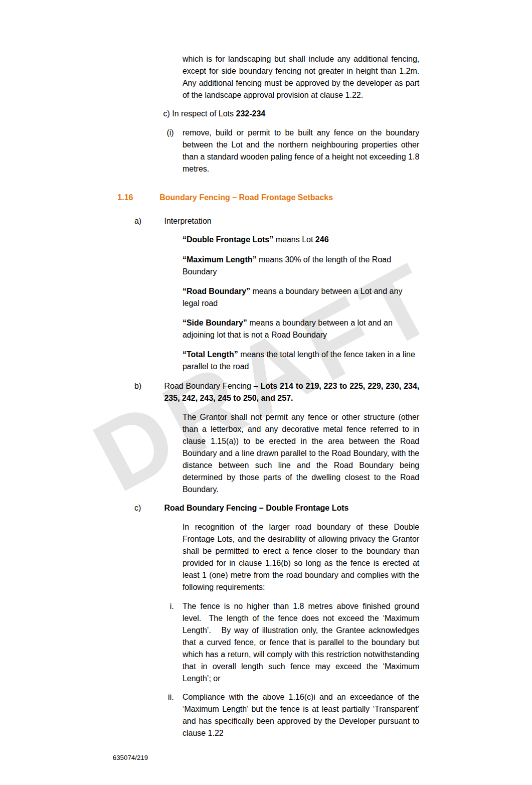DRAFT
which is for landscaping but shall include any additional fencing, except for side boundary fencing not greater in height than 1.2m. Any additional fencing must be approved by the developer as part of the landscape approval provision at clause 1.22.
c) In respect of Lots 232-234
(i)
remove, build or permit to be built any fence on the boundary between the Lot and the northern neighbouring properties other than a standard wooden paling fence of a height not exceeding 1.8 metres.
1.16 Boundary Fencing – Road Frontage Setbacks
a)
Interpretation
“Double Frontage Lots” means Lot 246
“Maximum Length” means 30% of the length of the Road Boundary
“Road Boundary” means a boundary between a Lot and any legal road
“Side Boundary” means a boundary between a lot and an adjoining lot that is not a Road Boundary
“Total Length” means the total length of the fence taken in a line parallel to the road
b)
Road Boundary Fencing – Lots 214 to 219, 223 to 225, 229, 230, 234, 235, 242, 243, 245 to 250, and 257.
The Grantor shall not permit any fence or other structure (other than a letterbox, and any decorative metal fence referred to in clause 1.15(a)) to be erected in the area between the Road Boundary and a line drawn parallel to the Road Boundary, with the distance between such line and the Road Boundary being determined by those parts of the dwelling closest to the Road Boundary.
c)
Road Boundary Fencing – Double Frontage Lots
In recognition of the larger road boundary of these Double Frontage Lots, and the desirability of allowing privacy the Grantor shall be permitted to erect a fence closer to the boundary than provided for in clause 1.16(b) so long as the fence is erected at least 1 (one) metre from the road boundary and complies with the following requirements:
i.
The fence is no higher than 1.8 metres above finished ground level. The length of the fence does not exceed the ‘Maximum Length’. By way of illustration only, the Grantee acknowledges that a curved fence, or fence that is parallel to the boundary but which has a return, will comply with this restriction notwithstanding that in overall length such fence may exceed the ‘Maximum Length’; or
ii.
Compliance with the above 1.16(c)i and an exceedance of the ‘Maximum Length’ but the fence is at least partially ‘Transparent’ and has specifically been approved by the Developer pursuant to clause 1.22
635074/219